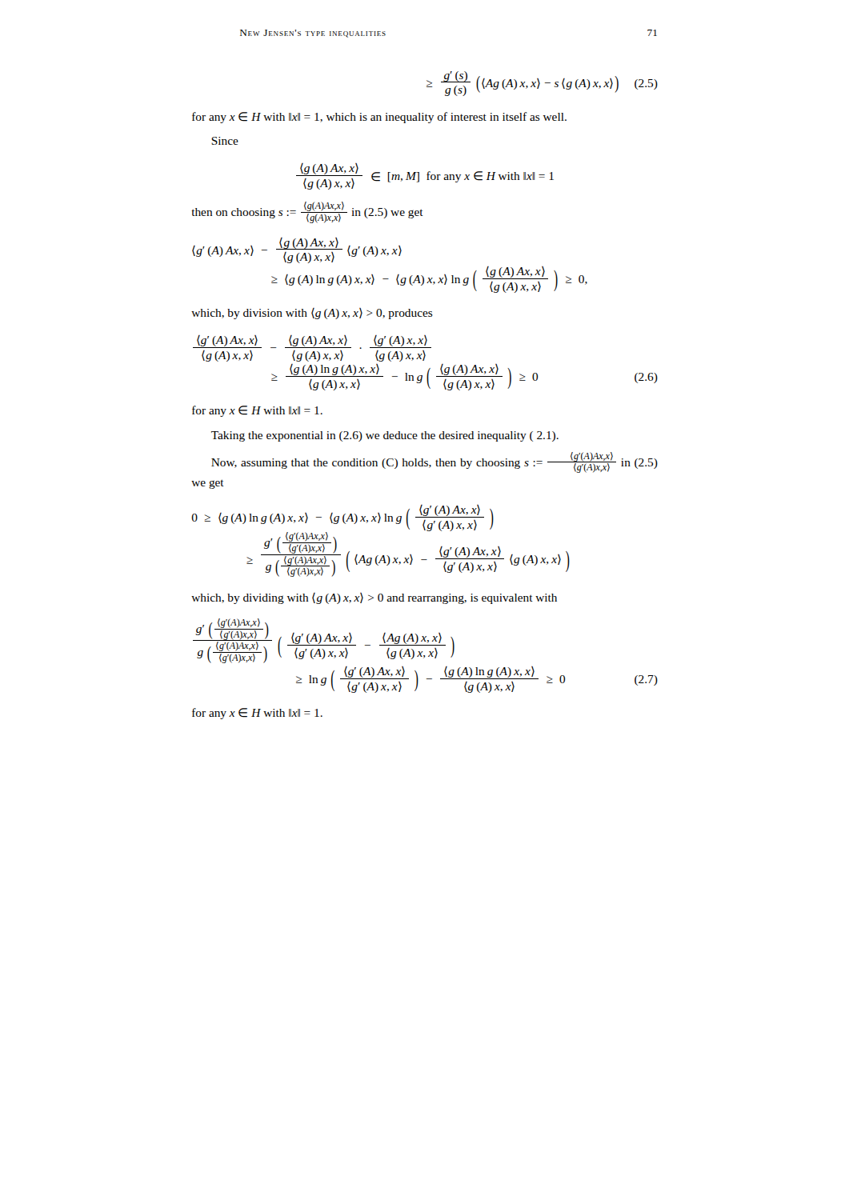New Jensen's type inequalities 71
≥ g′ (s) g (s) (⟨Ag (A) x, x⟩ − s ⟨g (A) x, x⟩) (2.5)
for any x ∈ H with ‖x‖ = 1, which is an inequality of interest in itself as well.
Since
⟨g (A) Ax, x⟩⟨g (A) x, x⟩ ∈ [m, M] for any x ∈ H with ‖x‖ = 1
then on choosing s := ⟨g(A)Ax,x⟩⟨g(A)x,x⟩ in (2.5) we get
⟨g′ (A) Ax, x⟩ − ⟨g (A) Ax, x⟩⟨g (A) x, x⟩ ⟨g′ (A) x, x⟩ ≥ ⟨g (A) ln g (A) x, x⟩ − ⟨g (A) x, x⟩ ln g ( ⟨g (A) Ax, x⟩⟨g (A) x, x⟩ ) ≥ 0,
which, by division with ⟨g (A) x, x⟩ > 0, produces
⟨g′ (A) Ax, x⟩⟨g (A) x, x⟩ − ⟨g (A) Ax, x⟩⟨g (A) x, x⟩ · ⟨g′ (A) x, x⟩⟨g (A) x, x⟩
≥ ⟨g (A) ln g (A) x, x⟩⟨g (A) x, x⟩ − ln g ( ⟨g (A) Ax, x⟩⟨g (A) x, x⟩ ) ≥ 0 (2.6)
for any x ∈ H with ‖x‖ = 1.
Taking the exponential in (2.6) we deduce the desired inequality ( 2.1).
Now, assuming that the condition (C) holds, then by choosing s := ⟨g′(A)Ax,x⟩⟨g′(A)x,x⟩ in (2.5) we get
0 ≥ ⟨g (A) ln g (A) x, x⟩ − ⟨g (A) x, x⟩ ln g ( ⟨g′ (A) Ax, x⟩⟨g′ (A) x, x⟩ ) ≥ g′ (⟨g′(A)Ax,x⟩⟨g′(A)x,x⟩) g (⟨g′(A)Ax,x⟩⟨g′(A)x,x⟩) ( ⟨Ag (A) x, x⟩ − ⟨g′ (A) Ax, x⟩⟨g′ (A) x, x⟩ ⟨g (A) x, x⟩ )
which, by dividing with ⟨g (A) x, x⟩ > 0 and rearranging, is equivalent with
g′ (⟨g′(A)Ax,x⟩⟨g′(A)x,x⟩) g (⟨g′(A)Ax,x⟩⟨g′(A)x,x⟩) ( ⟨g′ (A) Ax, x⟩⟨g′ (A) x, x⟩ − ⟨Ag (A) x, x⟩⟨g (A) x, x⟩ )
≥ ln g ( ⟨g′ (A) Ax, x⟩⟨g′ (A) x, x⟩ ) − ⟨g (A) ln g (A) x, x⟩⟨g (A) x, x⟩ ≥ 0 (2.7)
for any x ∈ H with ‖x‖ = 1.